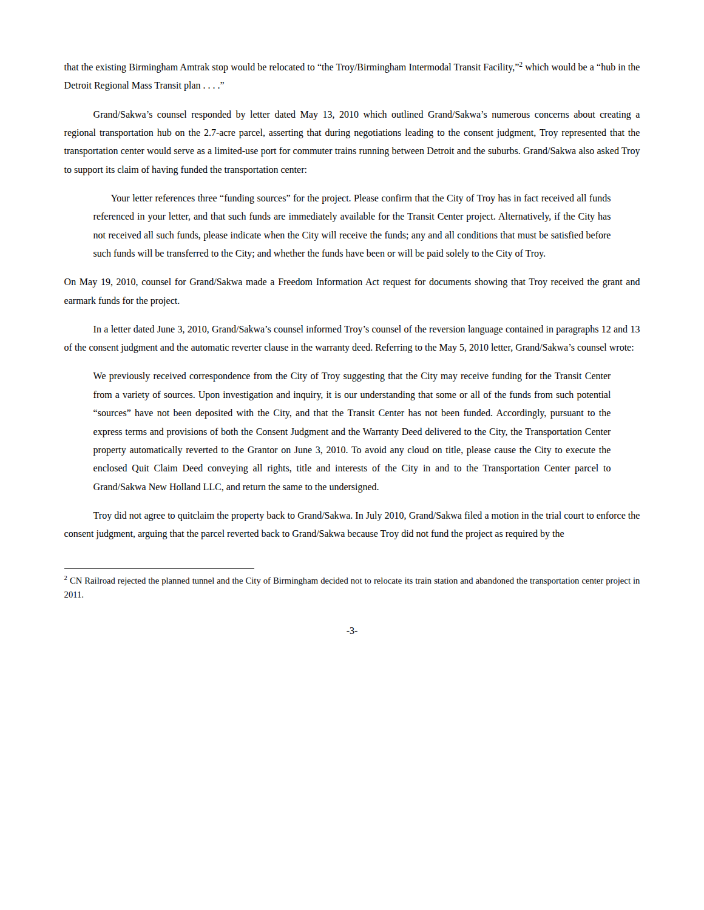that the existing Birmingham Amtrak stop would be relocated to “the Troy/Birmingham Intermodal Transit Facility,”2 which would be a “hub in the Detroit Regional Mass Transit plan . . . .”
Grand/Sakwa’s counsel responded by letter dated May 13, 2010 which outlined Grand/Sakwa’s numerous concerns about creating a regional transportation hub on the 2.7-acre parcel, asserting that during negotiations leading to the consent judgment, Troy represented that the transportation center would serve as a limited-use port for commuter trains running between Detroit and the suburbs. Grand/Sakwa also asked Troy to support its claim of having funded the transportation center:
Your letter references three “funding sources” for the project. Please confirm that the City of Troy has in fact received all funds referenced in your letter, and that such funds are immediately available for the Transit Center project. Alternatively, if the City has not received all such funds, please indicate when the City will receive the funds; any and all conditions that must be satisfied before such funds will be transferred to the City; and whether the funds have been or will be paid solely to the City of Troy.
On May 19, 2010, counsel for Grand/Sakwa made a Freedom Information Act request for documents showing that Troy received the grant and earmark funds for the project.
In a letter dated June 3, 2010, Grand/Sakwa’s counsel informed Troy’s counsel of the reversion language contained in paragraphs 12 and 13 of the consent judgment and the automatic reverter clause in the warranty deed. Referring to the May 5, 2010 letter, Grand/Sakwa’s counsel wrote:
We previously received correspondence from the City of Troy suggesting that the City may receive funding for the Transit Center from a variety of sources. Upon investigation and inquiry, it is our understanding that some or all of the funds from such potential “sources” have not been deposited with the City, and that the Transit Center has not been funded. Accordingly, pursuant to the express terms and provisions of both the Consent Judgment and the Warranty Deed delivered to the City, the Transportation Center property automatically reverted to the Grantor on June 3, 2010. To avoid any cloud on title, please cause the City to execute the enclosed Quit Claim Deed conveying all rights, title and interests of the City in and to the Transportation Center parcel to Grand/Sakwa New Holland LLC, and return the same to the undersigned.
Troy did not agree to quitclaim the property back to Grand/Sakwa. In July 2010, Grand/Sakwa filed a motion in the trial court to enforce the consent judgment, arguing that the parcel reverted back to Grand/Sakwa because Troy did not fund the project as required by the
2 CN Railroad rejected the planned tunnel and the City of Birmingham decided not to relocate its train station and abandoned the transportation center project in 2011.
-3-